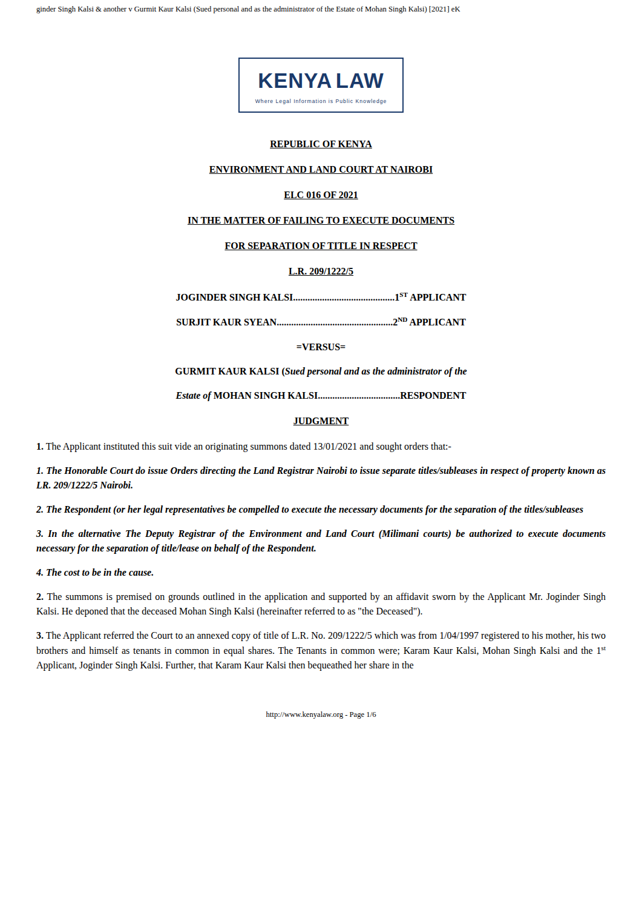ginder Singh Kalsi & another v Gurmit Kaur Kalsi (Sued personal and as the administrator of the Estate of Mohan Singh Kalsi) [2021] eK
KENYA LAW Where Legal Information is Public Knowledge
REPUBLIC OF KENYA
ENVIRONMENT AND LAND COURT AT NAIROBI
ELC 016 OF 2021
IN THE MATTER OF FAILING TO EXECUTE DOCUMENTS
FOR SEPARATION OF TITLE IN RESPECT
L.R. 209/1222/5
JOGINDER SINGH KALSI..........................................1ST APPLICANT
SURJIT KAUR SYEAN................................................2ND APPLICANT
=VERSUS=
GURMIT KAUR KALSI (Sued personal and as the administrator of the
Estate of MOHAN SINGH KALSI..................................RESPONDENT
JUDGMENT
1. The Applicant instituted this suit vide an originating summons dated 13/01/2021 and sought orders that:-
1. The Honorable Court do issue Orders directing the Land Registrar Nairobi to issue separate titles/subleases in respect of property known as LR. 209/1222/5 Nairobi.
2. The Respondent (or her legal representatives be compelled to execute the necessary documents for the separation of the titles/subleases
3. In the alternative The Deputy Registrar of the Environment and Land Court (Milimani courts) be authorized to execute documents necessary for the separation of title/lease on behalf of the Respondent.
4. The cost to be in the cause.
2. The summons is premised on grounds outlined in the application and supported by an affidavit sworn by the Applicant Mr. Joginder Singh Kalsi. He deponed that the deceased Mohan Singh Kalsi (hereinafter referred to as "the Deceased").
3. The Applicant referred the Court to an annexed copy of title of L.R. No. 209/1222/5 which was from 1/04/1997 registered to his mother, his two brothers and himself as tenants in common in equal shares. The Tenants in common were; Karam Kaur Kalsi, Mohan Singh Kalsi and the 1st Applicant, Joginder Singh Kalsi. Further, that Karam Kaur Kalsi then bequeathed her share in the
http://www.kenyalaw.org - Page 1/6